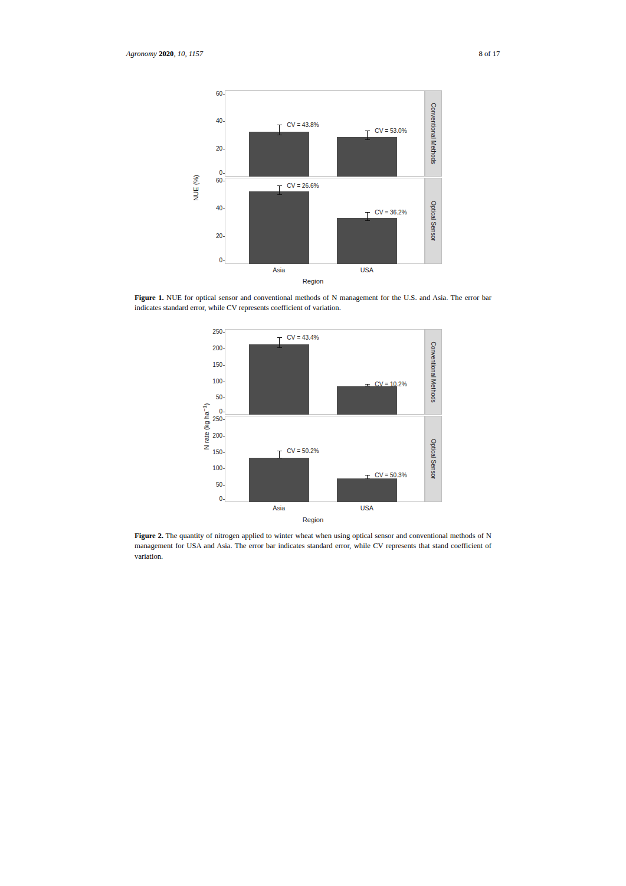Agronomy 2020, 10, 1157
8 of 17
NUE (%)
60 40 20 0
CV = 43.8%
CV = 53.0%
Conventional Methods
60 40 20 0
CV = 26.6%
CV = 36.2%
Optical Sensor
Asia USA
Region
Figure 1. NUE for optical sensor and conventional methods of N management for the U.S. and Asia. The error bar indicates standard error, while CV represents coefficient of variation.
N rate (kg ha−1)
250 200 150 100 50 0
CV = 43.4%
CV = 10.2%
Conventional Methods
250 200 150 100 50 0
CV = 50.2%
CV = 50.3%
Optical Sensor
Asia USA
Region
Figure 2. The quantity of nitrogen applied to winter wheat when using optical sensor and conventional methods of N management for USA and Asia. The error bar indicates standard error, while CV represents that stand coefficient of variation.